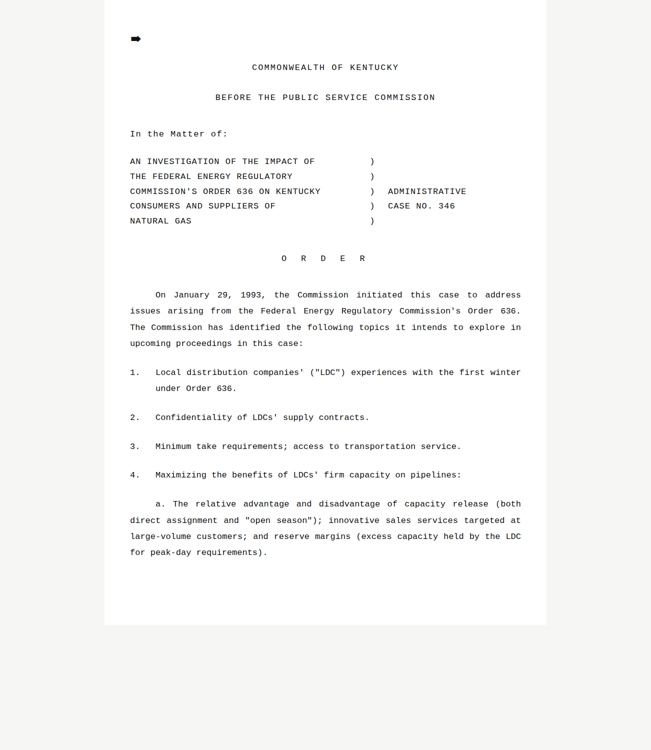🠮
Commonwealth of Kentucky
Before the Public Service Commission
In the Matter of:
| An investigation of the impact of | ) | |
| the Federal Energy Regulatory | ) | |
| Commission's Order 636 on Kentucky | ) | Administrative |
| consumers and suppliers of | ) | Case No. 346 |
| natural gas | ) | |
O R D E R
On January 29, 1993, the Commission initiated this case to address issues arising from the Federal Energy Regulatory Commission's Order 636. The Commission has identified the following topics it intends to explore in upcoming proceedings in this case:
1. Local distribution companies' ("LDC") experiences with the first winter under Order 636.
2. Confidentiality of LDCs' supply contracts.
3. Minimum take requirements; access to transportation service.
4. Maximizing the benefits of LDCs' firm capacity on pipelines:
a. The relative advantage and disadvantage of capacity release (both direct assignment and "open season"); innovative sales services targeted at large-volume customers; and reserve margins (excess capacity held by the LDC for peak-day requirements).